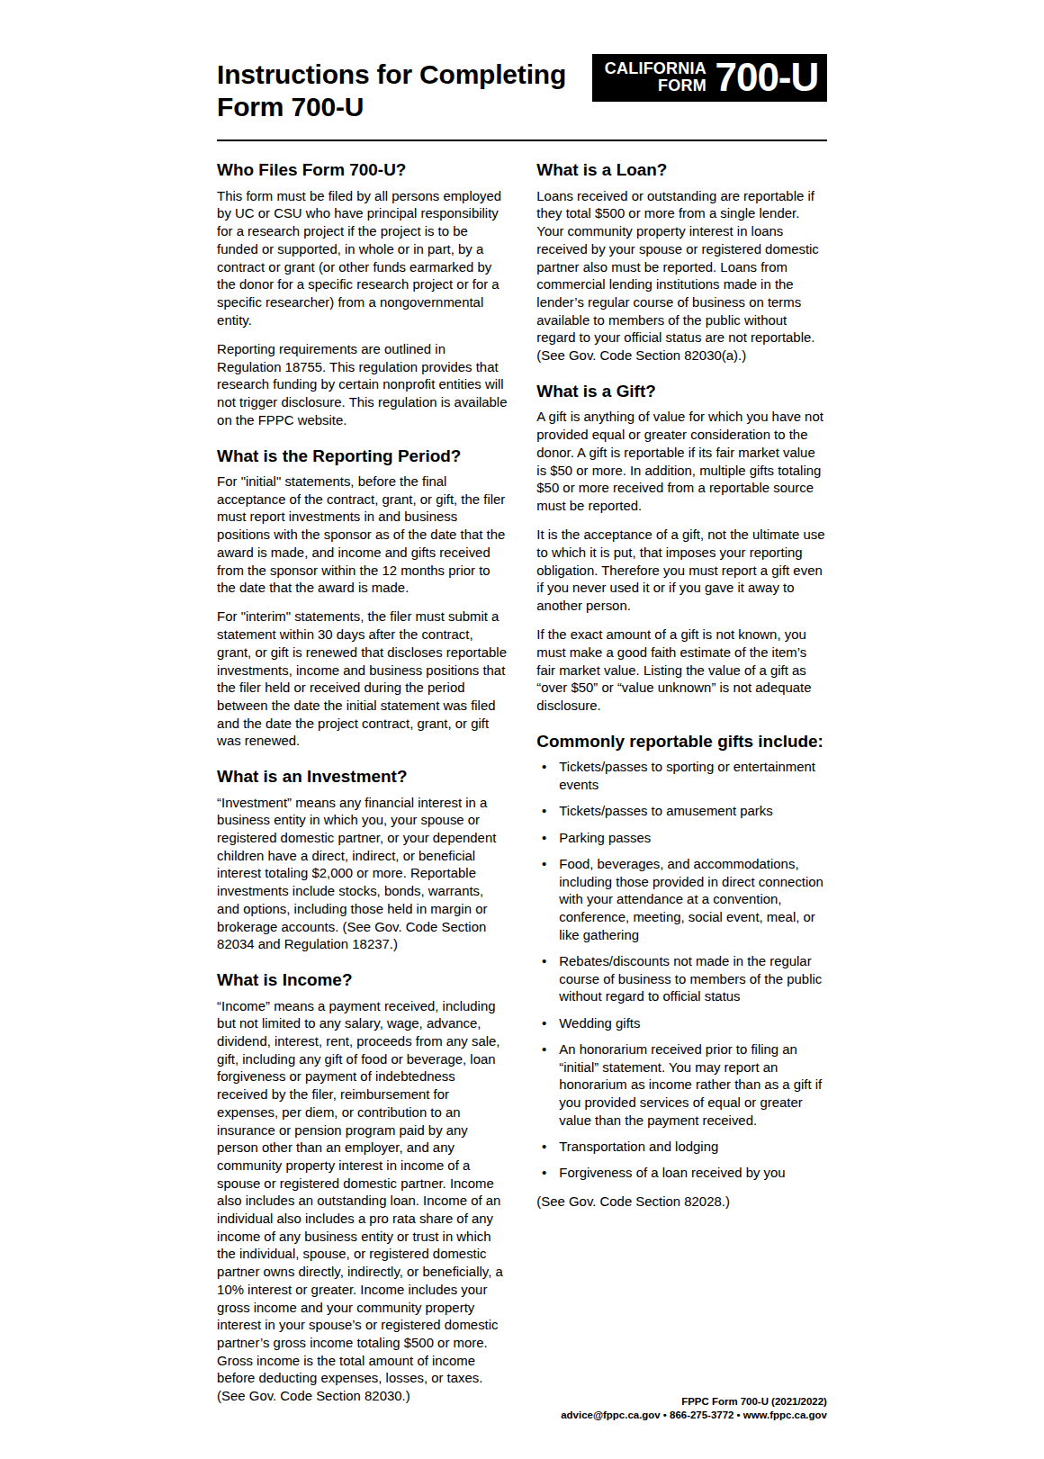Instructions for Completing
Form 700-U
CALIFORNIA FORM
700-U
Who Files Form 700-U?
This form must be filed by all persons employed by UC or CSU who have principal responsibility for a research project if the project is to be funded or supported, in whole or in part, by a contract or grant (or other funds earmarked by the donor for a specific research project or for a specific researcher) from a nongovernmental entity.
Reporting requirements are outlined in Regulation 18755. This regulation provides that research funding by certain nonprofit entities will not trigger disclosure. This regulation is available on the FPPC website.
What is the Reporting Period?
For "initial" statements, before the final acceptance of the contract, grant, or gift, the filer must report investments in and business positions with the sponsor as of the date that the award is made, and income and gifts received from the sponsor within the 12 months prior to the date that the award is made.
For "interim" statements, the filer must submit a statement within 30 days after the contract, grant, or gift is renewed that discloses reportable investments, income and business positions that the filer held or received during the period between the date the initial statement was filed and the date the project contract, grant, or gift was renewed.
What is an Investment?
“Investment” means any financial interest in a business entity in which you, your spouse or registered domestic partner, or your dependent children have a direct, indirect, or beneficial interest totaling $2,000 or more. Reportable investments include stocks, bonds, warrants, and options, including those held in margin or brokerage accounts. (See Gov. Code Section 82034 and Regulation 18237.)
What is Income?
“Income” means a payment received, including but not limited to any salary, wage, advance, dividend, interest, rent, proceeds from any sale, gift, including any gift of food or beverage, loan forgiveness or payment of indebtedness received by the filer, reimbursement for expenses, per diem, or contribution to an insurance or pension program paid by any person other than an employer, and any community property interest in income of a spouse or registered domestic partner. Income also includes an outstanding loan. Income of an individual also includes a pro rata share of any income of any business entity or trust in which the individual, spouse, or registered domestic partner owns directly, indirectly, or beneficially, a 10% interest or greater. Income includes your gross income and your community property interest in your spouse’s or registered domestic partner’s gross income totaling $500 or more. Gross income is the total amount of income before deducting expenses, losses, or taxes. (See Gov. Code Section 82030.)
What is a Loan?
Loans received or outstanding are reportable if they total $500 or more from a single lender. Your community property interest in loans received by your spouse or registered domestic partner also must be reported. Loans from commercial lending institutions made in the lender’s regular course of business on terms available to members of the public without regard to your official status are not reportable. (See Gov. Code Section 82030(a).)
What is a Gift?
A gift is anything of value for which you have not provided equal or greater consideration to the donor. A gift is reportable if its fair market value is $50 or more. In addition, multiple gifts totaling $50 or more received from a reportable source must be reported.
It is the acceptance of a gift, not the ultimate use to which it is put, that imposes your reporting obligation. Therefore you must report a gift even if you never used it or if you gave it away to another person.
If the exact amount of a gift is not known, you must make a good faith estimate of the item’s fair market value. Listing the value of a gift as “over $50” or “value unknown” is not adequate disclosure.
Commonly reportable gifts include:
Tickets/passes to sporting or entertainment events
Tickets/passes to amusement parks
Parking passes
Food, beverages, and accommodations, including those provided in direct connection with your attendance at a convention, conference, meeting, social event, meal, or like gathering
Rebates/discounts not made in the regular course of business to members of the public without regard to official status
Wedding gifts
An honorarium received prior to filing an “initial” statement. You may report an honorarium as income rather than as a gift if you provided services of equal or greater value than the payment received.
Transportation and lodging
Forgiveness of a loan received by you
(See Gov. Code Section 82028.)
FPPC Form 700-U (2021/2022)
advice@fppc.ca.gov • 866-275-3772 • www.fppc.ca.gov